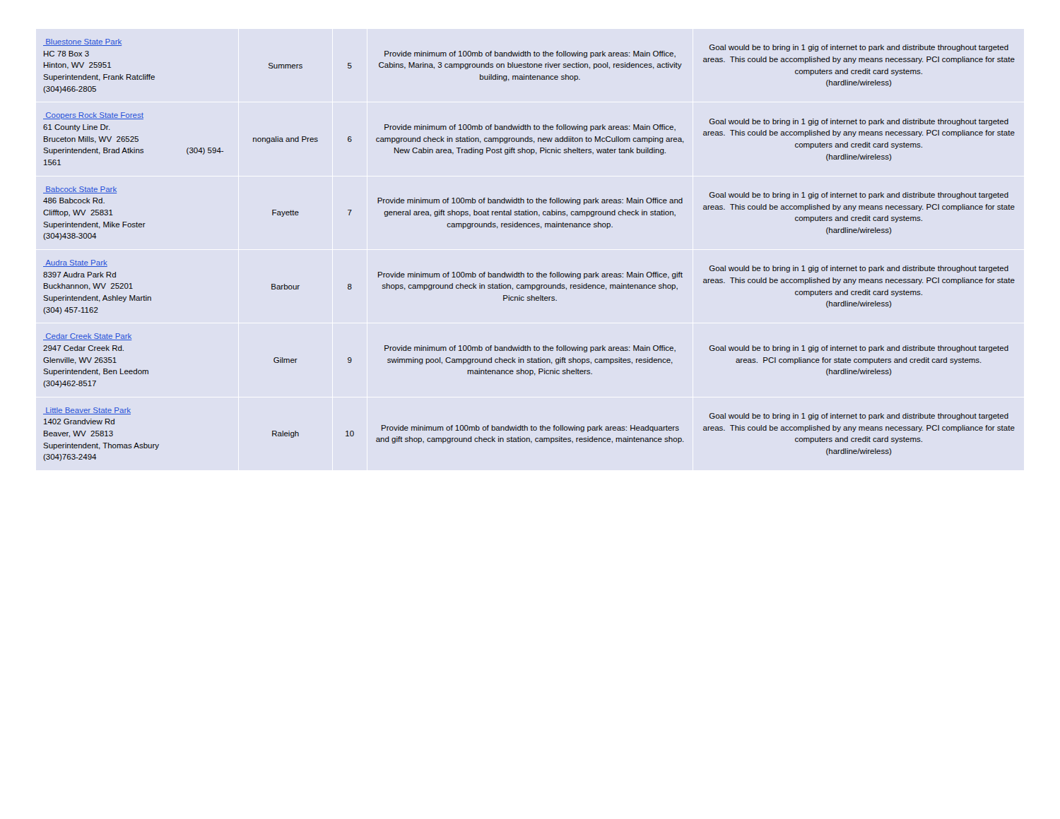| Bluestone State Park HC 78 Box 3 Hinton, WV 25951 Superintendent, Frank Ratcliffe (304)466-2805 | Summers | 5 | Provide minimum of 100mb of bandwidth to the following park areas: Main Office, Cabins, Marina, 3 campgrounds on bluestone river section, pool, residences, activity building, maintenance shop. | Goal would be to bring in 1 gig of internet to park and distribute throughout targeted areas. This could be accomplished by any means necessary. PCI compliance for state computers and credit card systems. (hardline/wireless) |
| Coopers Rock State Forest 61 County Line Dr. Bruceton Mills, WV 26525 Superintendent, Brad Atkins (304) 594-1561 | nongalia and Pres | 6 | Provide minimum of 100mb of bandwidth to the following park areas: Main Office, campground check in station, campgrounds, new addiiton to McCullom camping area, New Cabin area, Trading Post gift shop, Picnic shelters, water tank building. | Goal would be to bring in 1 gig of internet to park and distribute throughout targeted areas. This could be accomplished by any means necessary. PCI compliance for state computers and credit card systems. (hardline/wireless) |
| Babcock State Park 486 Babcock Rd. Clifftop, WV 25831 Superintendent, Mike Foster (304)438-3004 | Fayette | 7 | Provide minimum of 100mb of bandwidth to the following park areas: Main Office and general area, gift shops, boat rental station, cabins, campground check in station, campgrounds, residences, maintenance shop. | Goal would be to bring in 1 gig of internet to park and distribute throughout targeted areas. This could be accomplished by any means necessary. PCI compliance for state computers and credit card systems. (hardline/wireless) |
| Audra State Park 8397 Audra Park Rd Buckhannon, WV 25201 Superintendent, Ashley Martin (304) 457-1162 | Barbour | 8 | Provide minimum of 100mb of bandwidth to the following park areas: Main Office, gift shops, campground check in station, campgrounds, residence, maintenance shop, Picnic shelters. | Goal would be to bring in 1 gig of internet to park and distribute throughout targeted areas. This could be accomplished by any means necessary. PCI compliance for state computers and credit card systems. (hardline/wireless) |
| Cedar Creek State Park 2947 Cedar Creek Rd. Glenville, WV 26351 Superintendent, Ben Leedom (304)462-8517 | Gilmer | 9 | Provide minimum of 100mb of bandwidth to the following park areas: Main Office, swimming pool, Campground check in station, gift shops, campsites, residence, maintenance shop, Picnic shelters. | Goal would be to bring in 1 gig of internet to park and distribute throughout targeted areas. PCI compliance for state computers and credit card systems. (hardline/wireless) |
| Little Beaver State Park 1402 Grandview Rd Beaver, WV 25813 Superintendent, Thomas Asbury (304)763-2494 | Raleigh | 10 | Provide minimum of 100mb of bandwidth to the following park areas: Headquarters and gift shop, campground check in station, campsites, residence, maintenance shop. | Goal would be to bring in 1 gig of internet to park and distribute throughout targeted areas. This could be accomplished by any means necessary. PCI compliance for state computers and credit card systems. (hardline/wireless) |